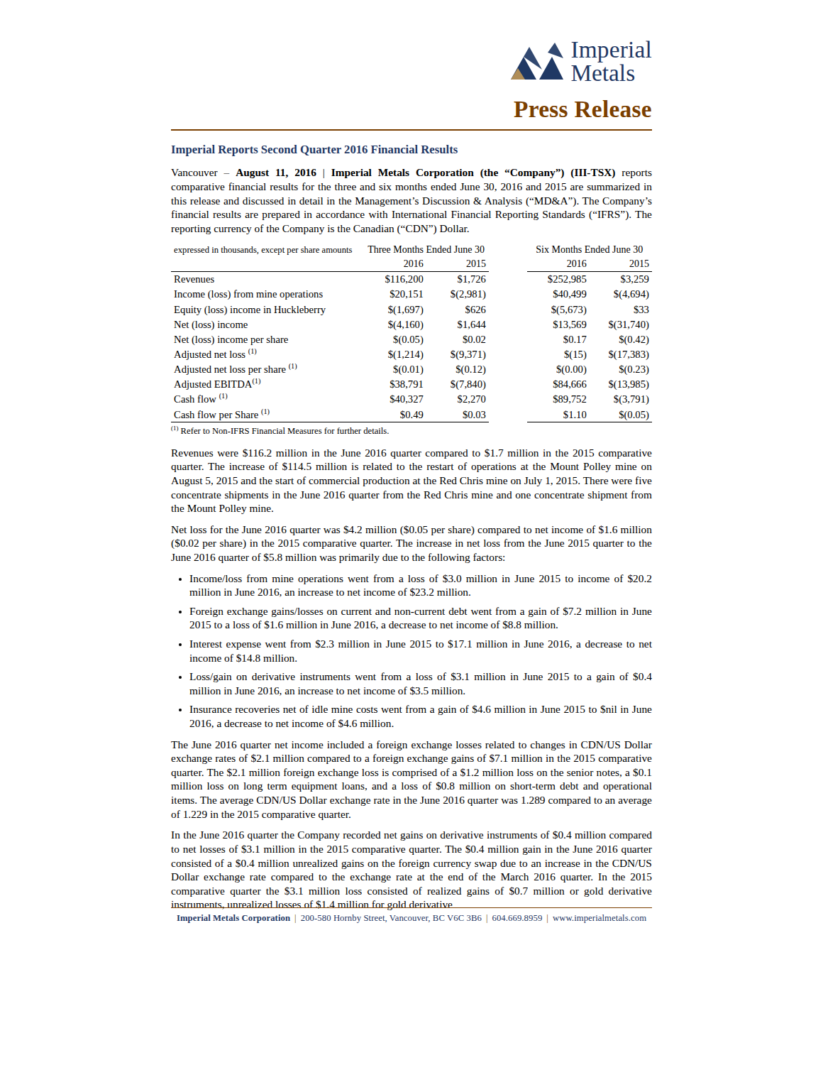Imperial
Metals
Press Release
Imperial Reports Second Quarter 2016 Financial Results
Vancouver – August 11, 2016 | Imperial Metals Corporation (the “Company”) (III-TSX) reports comparative financial results for the three and six months ended June 30, 2016 and 2015 are summarized in this release and discussed in detail in the Management’s Discussion & Analysis (“MD&A”). The Company’s financial results are prepared in accordance with International Financial Reporting Standards (“IFRS”). The reporting currency of the Company is the Canadian (“CDN”) Dollar.
| expressed in thousands, except per share amounts | Three Months Ended June 30 | | Six Months Ended June 30 |
| | 2016 | 2015 | | 2016 | 2015 |
| Revenues | $116,200 | $1,726 | | $252,985 | $3,259 |
| Income (loss) from mine operations | $20,151 | $(2,981) | | $40,499 | $(4,694) |
| Equity (loss) income in Huckleberry | $(1,697) | $626 | | $(5,673) | $33 |
| Net (loss) income | $(4,160) | $1,644 | | $13,569 | $(31,740) |
| Net (loss) income per share | $(0.05) | $0.02 | | $0.17 | $(0.42) |
| Adjusted net loss (1) | $(1,214) | $(9,371) | | $(15) | $(17,383) |
| Adjusted net loss per share (1) | $(0.01) | $(0.12) | | $(0.00) | $(0.23) |
| Adjusted EBITDA (1) | $38,791 | $(7,840) | | $84,666 | $(13,985) |
| Cash flow (1) | $40,327 | $2,270 | | $89,752 | $(3,791) |
| Cash flow per Share (1) | $0.49 | $0.03 | | $1.10 | $(0.05) |
(1) Refer to Non-IFRS Financial Measures for further details.
Revenues were $116.2 million in the June 2016 quarter compared to $1.7 million in the 2015 comparative quarter. The increase of $114.5 million is related to the restart of operations at the Mount Polley mine on August 5, 2015 and the start of commercial production at the Red Chris mine on July 1, 2015. There were five concentrate shipments in the June 2016 quarter from the Red Chris mine and one concentrate shipment from the Mount Polley mine.
Net loss for the June 2016 quarter was $4.2 million ($0.05 per share) compared to net income of $1.6 million ($0.02 per share) in the 2015 comparative quarter. The increase in net loss from the June 2015 quarter to the June 2016 quarter of $5.8 million was primarily due to the following factors:
Income/loss from mine operations went from a loss of $3.0 million in June 2015 to income of $20.2 million in June 2016, an increase to net income of $23.2 million.
Foreign exchange gains/losses on current and non-current debt went from a gain of $7.2 million in June 2015 to a loss of $1.6 million in June 2016, a decrease to net income of $8.8 million.
Interest expense went from $2.3 million in June 2015 to $17.1 million in June 2016, a decrease to net income of $14.8 million.
Loss/gain on derivative instruments went from a loss of $3.1 million in June 2015 to a gain of $0.4 million in June 2016, an increase to net income of $3.5 million.
Insurance recoveries net of idle mine costs went from a gain of $4.6 million in June 2015 to $nil in June 2016, a decrease to net income of $4.6 million.
The June 2016 quarter net income included a foreign exchange losses related to changes in CDN/US Dollar exchange rates of $2.1 million compared to a foreign exchange gains of $7.1 million in the 2015 comparative quarter. The $2.1 million foreign exchange loss is comprised of a $1.2 million loss on the senior notes, a $0.1 million loss on long term equipment loans, and a loss of $0.8 million on short-term debt and operational items. The average CDN/US Dollar exchange rate in the June 2016 quarter was 1.289 compared to an average of 1.229 in the 2015 comparative quarter.
In the June 2016 quarter the Company recorded net gains on derivative instruments of $0.4 million compared to net losses of $3.1 million in the 2015 comparative quarter. The $0.4 million gain in the June 2016 quarter consisted of a $0.4 million unrealized gains on the foreign currency swap due to an increase in the CDN/US Dollar exchange rate compared to the exchange rate at the end of the March 2016 quarter. In the 2015 comparative quarter the $3.1 million loss consisted of realized gains of $0.7 million or gold derivative instruments, unrealized losses of $1.4 million for gold derivative
Imperial Metals Corporation|200-580 Hornby Street, Vancouver, BC V6C 3B6|604.669.8959|www.imperialmetals.com